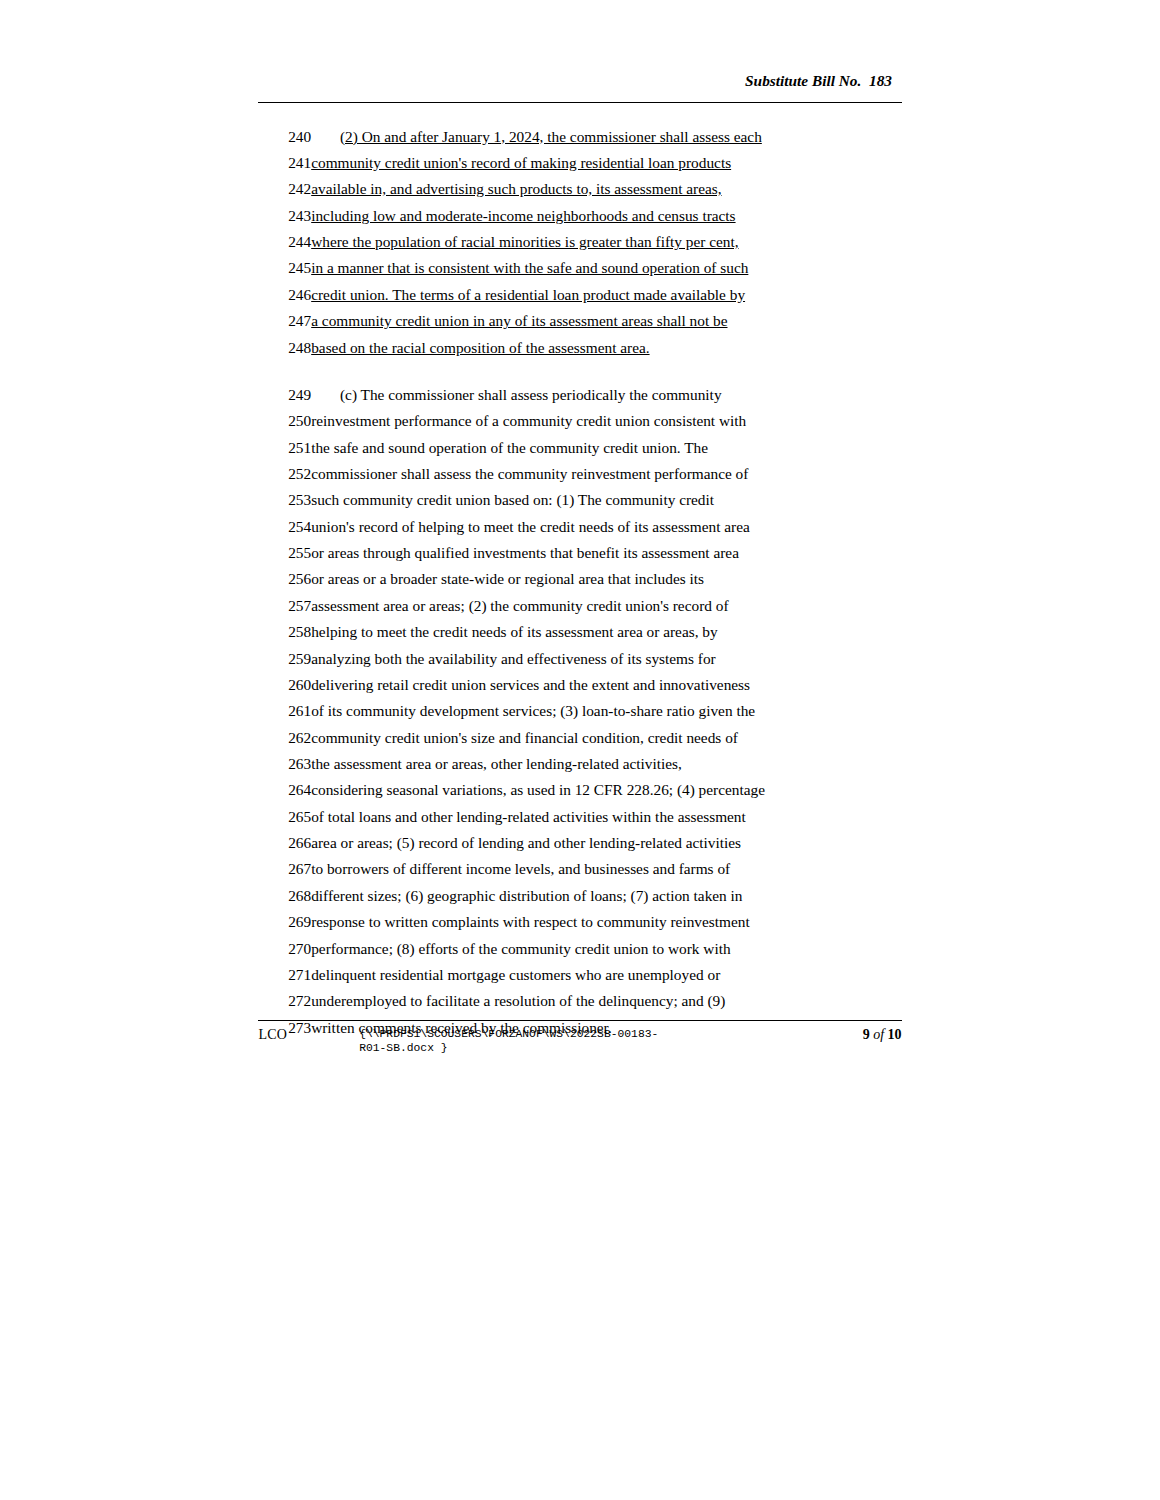Substitute Bill No. 183
| 240 | (2) On and after January 1, 2024, the commissioner shall assess each |
| 241 | community credit union's record of making residential loan products |
| 242 | available in, and advertising such products to, its assessment areas, |
| 243 | including low and moderate-income neighborhoods and census tracts |
| 244 | where the population of racial minorities is greater than fifty per cent, |
| 245 | in a manner that is consistent with the safe and sound operation of such |
| 246 | credit union. The terms of a residential loan product made available by |
| 247 | a community credit union in any of its assessment areas shall not be |
| 248 | based on the racial composition of the assessment area. |
| 249 | (c) The commissioner shall assess periodically the community |
| 250 | reinvestment performance of a community credit union consistent with |
| 251 | the safe and sound operation of the community credit union. The |
| 252 | commissioner shall assess the community reinvestment performance of |
| 253 | such community credit union based on: (1) The community credit |
| 254 | union's record of helping to meet the credit needs of its assessment area |
| 255 | or areas through qualified investments that benefit its assessment area |
| 256 | or areas or a broader state-wide or regional area that includes its |
| 257 | assessment area or areas; (2) the community credit union's record of |
| 258 | helping to meet the credit needs of its assessment area or areas, by |
| 259 | analyzing both the availability and effectiveness of its systems for |
| 260 | delivering retail credit union services and the extent and innovativeness |
| 261 | of its community development services; (3) loan-to-share ratio given the |
| 262 | community credit union's size and financial condition, credit needs of |
| 263 | the assessment area or areas, other lending-related activities, |
| 264 | considering seasonal variations, as used in 12 CFR 228.26; (4) percentage |
| 265 | of total loans and other lending-related activities within the assessment |
| 266 | area or areas; (5) record of lending and other lending-related activities |
| 267 | to borrowers of different income levels, and businesses and farms of |
| 268 | different sizes; (6) geographic distribution of loans; (7) action taken in |
| 269 | response to written complaints with respect to community reinvestment |
| 270 | performance; (8) efforts of the community credit union to work with |
| 271 | delinquent residential mortgage customers who are unemployed or |
| 272 | underemployed to facilitate a resolution of the delinquency; and (9) |
| 273 | written comments received by the commissioner. |
LCO
{\\PRDFS1\SCOUSERS\FORZANOF\WS\2022SB-00183-
R01-SB.docx }
9 of 10